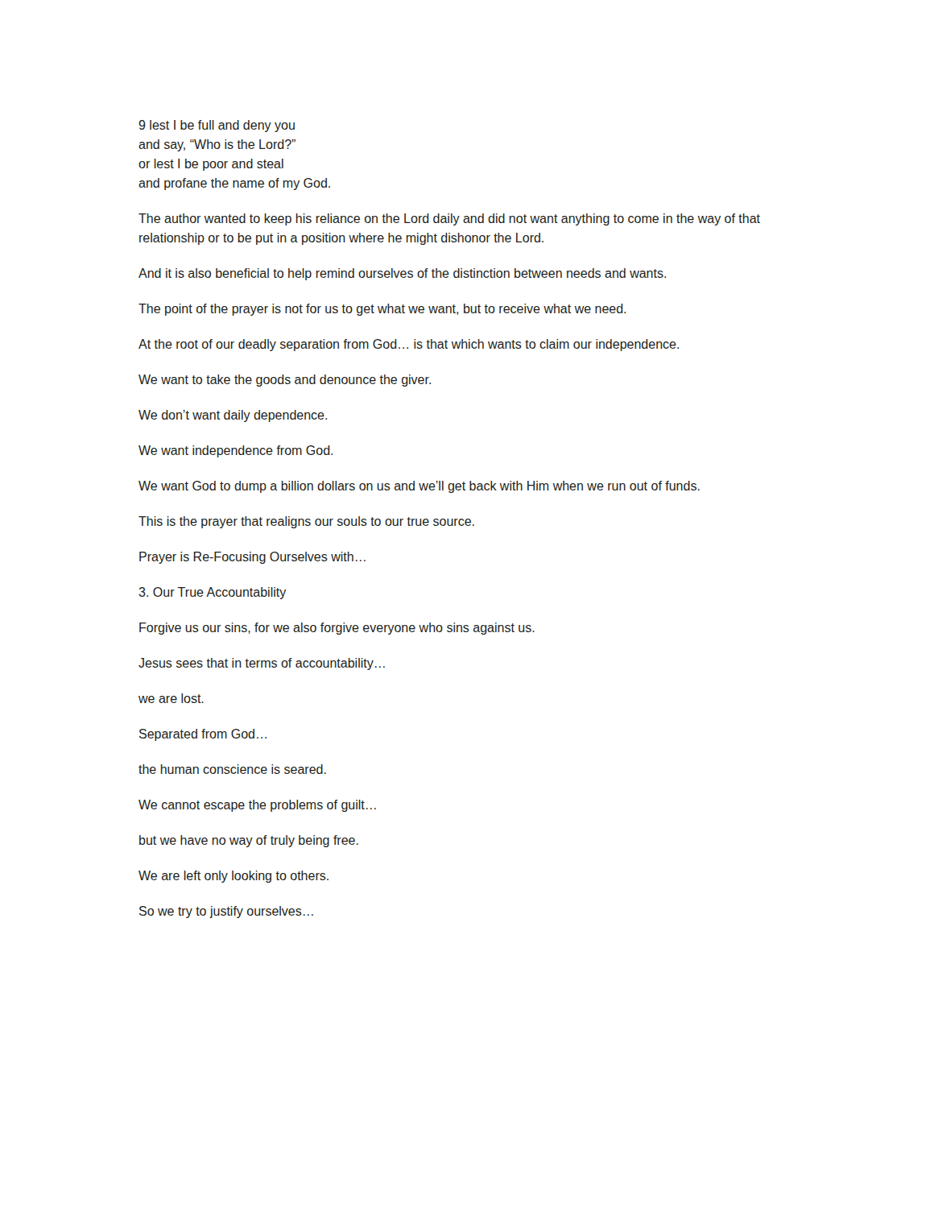9 lest I be full and deny you and say, “Who is the Lord?” or lest I be poor and steal and profane the name of my God.
The author wanted to keep his reliance on the Lord daily and did not want anything to come in the way of that relationship or to be put in a position where he might dishonor the Lord.
And it is also beneficial to help remind ourselves of the distinction between needs and wants.
The point of the prayer is not for us to get what we want, but to receive what we need.
At the root of our deadly separation from God… is that which wants to claim our independence.
We want to take the goods and denounce the giver.
We don’t want daily dependence.
We want independence from God.
We want God to dump a billion dollars on us and we’ll get back with Him when we run out of funds.
This is the prayer that realigns our souls to our true source.
Prayer is Re-Focusing Ourselves with…
3. Our True Accountability
Forgive us our sins, for we also forgive everyone who sins against us.
Jesus sees that in terms of accountability…
we are lost.
Separated from God…
the human conscience is seared.
We cannot escape the problems of guilt…
but we have no way of truly being free.
We are left only looking to others.
So we try to justify ourselves…